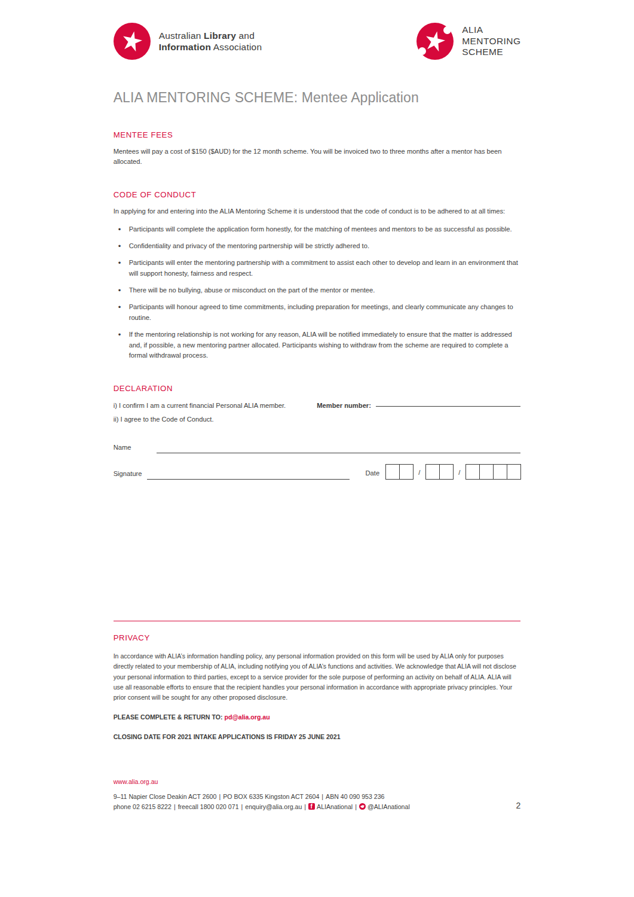Australian Library and
Information Association
ALIA
MENTORING
SCHEME
ALIA MENTORING SCHEME: Mentee Application
Mentee fees
Mentees will pay a cost of $150 ($AUD) for the 12 month scheme. You will be invoiced two to three months after a mentor has been allocated.
Code of conduct
In applying for and entering into the ALIA Mentoring Scheme it is understood that the code of conduct is to be adhered to at all times:
Participants will complete the application form honestly, for the matching of mentees and mentors to be as successful as possible.
Confidentiality and privacy of the mentoring partnership will be strictly adhered to.
Participants will enter the mentoring partnership with a commitment to assist each other to develop and learn in an environment that will support honesty, fairness and respect.
There will be no bullying, abuse or misconduct on the part of the mentor or mentee.
Participants will honour agreed to time commitments, including preparation for meetings, and clearly communicate any changes to routine.
If the mentoring relationship is not working for any reason, ALIA will be notified immediately to ensure that the matter is addressed and, if possible, a new mentoring partner allocated. Participants wishing to withdraw from the scheme are required to complete a formal withdrawal process.
Declaration
i) I confirm I am a current financial Personal ALIA member. Member number:
ii) I agree to the Code of Conduct.
Name
Signature Date / /
Privacy
In accordance with ALIA’s information handling policy, any personal information provided on this form will be used by ALIA only for purposes directly related to your membership of ALIA, including notifying you of ALIA’s functions and activities. We acknowledge that ALIA will not disclose your personal information to third parties, except to a service provider for the sole purpose of performing an activity on behalf of ALIA. ALIA will use all reasonable efforts to ensure that the recipient handles your personal information in accordance with appropriate privacy principles. Your prior consent will be sought for any other proposed disclosure.
PLEASE COMPLETE & RETURN TO: pd@alia.org.au
CLOSING DATE FOR 2021 INTAKE APPLICATIONS IS FRIDAY 25 JUNE 2021
www.alia.org.au
9–11 Napier Close Deakin ACT 2600|PO BOX 6335 Kingston ACT 2604|ABN 40 090 953 236
phone 02 6215 8222|freecall 1800 020 071|enquiry@alia.org.au| ALIAnational| @ALIAnational
2